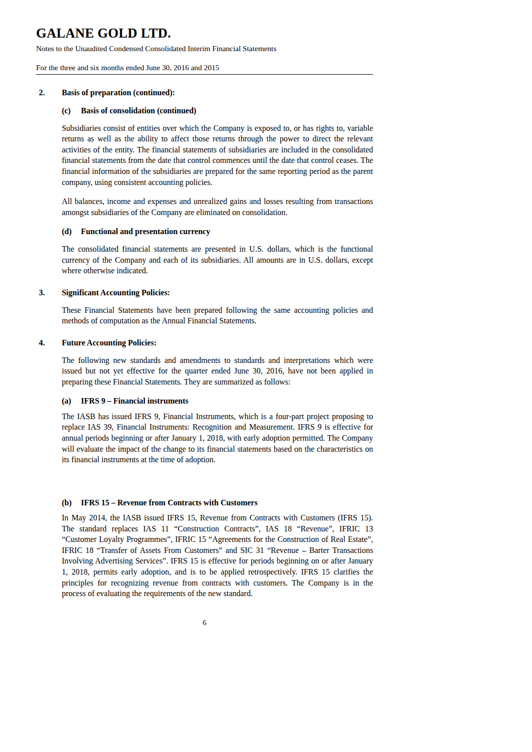GALANE GOLD LTD.
Notes to the Unaudited Condensed Consolidated Interim Financial Statements
For the three and six months ended June 30, 2016 and 2015
2. Basis of preparation (continued):
(c) Basis of consolidation (continued)
Subsidiaries consist of entities over which the Company is exposed to, or has rights to, variable returns as well as the ability to affect those returns through the power to direct the relevant activities of the entity. The financial statements of subsidiaries are included in the consolidated financial statements from the date that control commences until the date that control ceases. The financial information of the subsidiaries are prepared for the same reporting period as the parent company, using consistent accounting policies.
All balances, income and expenses and unrealized gains and losses resulting from transactions amongst subsidiaries of the Company are eliminated on consolidation.
(d) Functional and presentation currency
The consolidated financial statements are presented in U.S. dollars, which is the functional currency of the Company and each of its subsidiaries. All amounts are in U.S. dollars, except where otherwise indicated.
3. Significant Accounting Policies:
These Financial Statements have been prepared following the same accounting policies and methods of computation as the Annual Financial Statements.
4. Future Accounting Policies:
The following new standards and amendments to standards and interpretations which were issued but not yet effective for the quarter ended June 30, 2016, have not been applied in preparing these Financial Statements. They are summarized as follows:
(a) IFRS 9 – Financial instruments
The IASB has issued IFRS 9, Financial Instruments, which is a four-part project proposing to replace IAS 39, Financial Instruments: Recognition and Measurement. IFRS 9 is effective for annual periods beginning or after January 1, 2018, with early adoption permitted. The Company will evaluate the impact of the change to its financial statements based on the characteristics on its financial instruments at the time of adoption.
(b) IFRS 15 – Revenue from Contracts with Customers
In May 2014, the IASB issued IFRS 15, Revenue from Contracts with Customers (IFRS 15). The standard replaces IAS 11 “Construction Contracts”, IAS 18 “Revenue”, IFRIC 13 “Customer Loyalty Programmes”, IFRIC 15 “Agreements for the Construction of Real Estate”, IFRIC 18 “Transfer of Assets From Customers” and SIC 31 “Revenue – Barter Transactions Involving Advertising Services”. IFRS 15 is effective for periods beginning on or after January 1, 2018, permits early adoption, and is to be applied retrospectively. IFRS 15 clarifies the principles for recognizing revenue from contracts with customers. The Company is in the process of evaluating the requirements of the new standard.
6